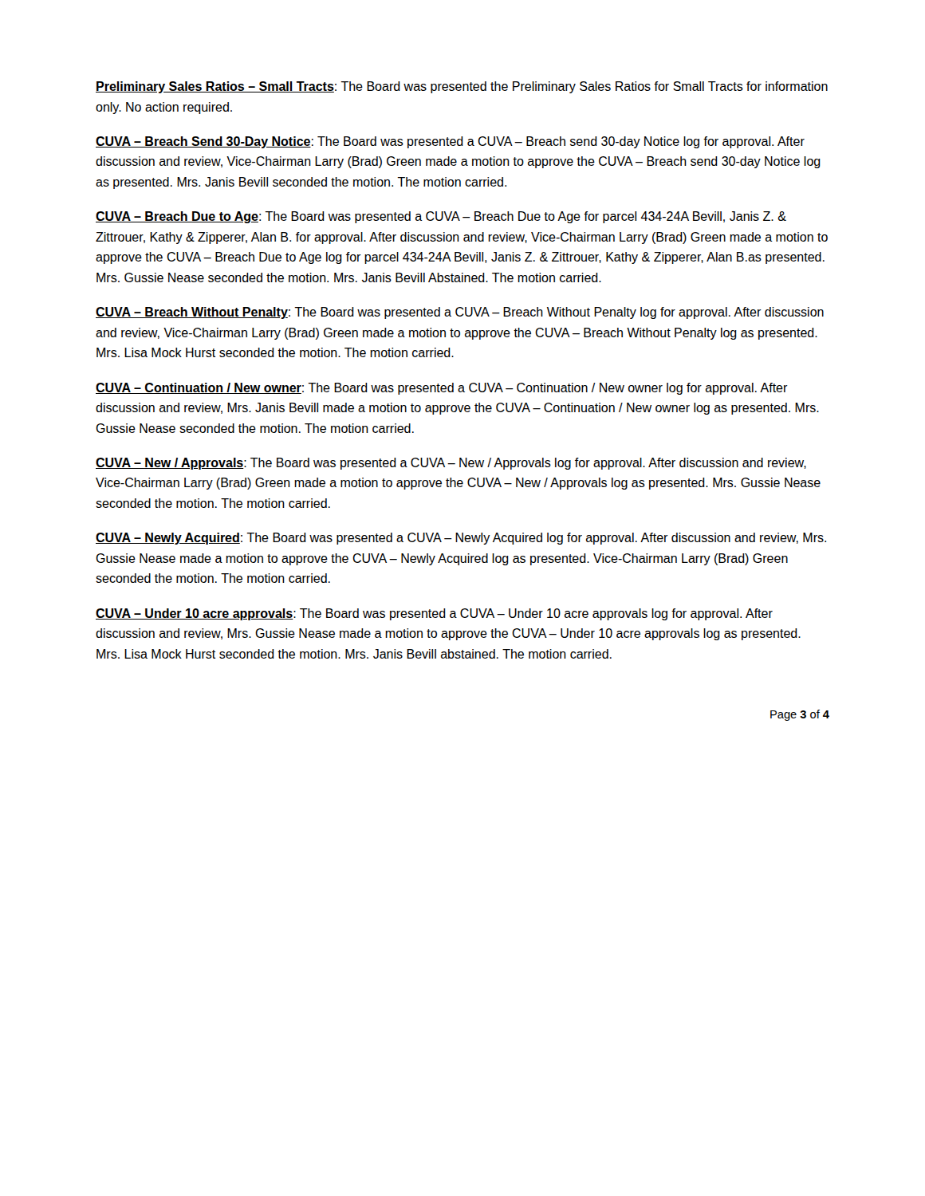Preliminary Sales Ratios – Small Tracts: The Board was presented the Preliminary Sales Ratios for Small Tracts for information only. No action required.
CUVA – Breach Send 30-Day Notice: The Board was presented a CUVA – Breach send 30-day Notice log for approval. After discussion and review, Vice-Chairman Larry (Brad) Green made a motion to approve the CUVA – Breach send 30-day Notice log as presented. Mrs. Janis Bevill seconded the motion. The motion carried.
CUVA – Breach Due to Age: The Board was presented a CUVA – Breach Due to Age for parcel 434-24A Bevill, Janis Z. & Zittrouer, Kathy & Zipperer, Alan B. for approval. After discussion and review, Vice-Chairman Larry (Brad) Green made a motion to approve the CUVA – Breach Due to Age log for parcel 434-24A Bevill, Janis Z. & Zittrouer, Kathy & Zipperer, Alan B.as presented. Mrs. Gussie Nease seconded the motion. Mrs. Janis Bevill Abstained. The motion carried.
CUVA – Breach Without Penalty: The Board was presented a CUVA – Breach Without Penalty log for approval. After discussion and review, Vice-Chairman Larry (Brad) Green made a motion to approve the CUVA – Breach Without Penalty log as presented. Mrs. Lisa Mock Hurst seconded the motion. The motion carried.
CUVA – Continuation / New owner: The Board was presented a CUVA – Continuation / New owner log for approval. After discussion and review, Mrs. Janis Bevill made a motion to approve the CUVA – Continuation / New owner log as presented. Mrs. Gussie Nease seconded the motion. The motion carried.
CUVA – New / Approvals: The Board was presented a CUVA – New / Approvals log for approval. After discussion and review, Vice-Chairman Larry (Brad) Green made a motion to approve the CUVA – New / Approvals log as presented. Mrs. Gussie Nease seconded the motion. The motion carried.
CUVA – Newly Acquired: The Board was presented a CUVA – Newly Acquired log for approval. After discussion and review, Mrs. Gussie Nease made a motion to approve the CUVA – Newly Acquired log as presented. Vice-Chairman Larry (Brad) Green seconded the motion. The motion carried.
CUVA – Under 10 acre approvals: The Board was presented a CUVA – Under 10 acre approvals log for approval. After discussion and review, Mrs. Gussie Nease made a motion to approve the CUVA – Under 10 acre approvals log as presented. Mrs. Lisa Mock Hurst seconded the motion. Mrs. Janis Bevill abstained. The motion carried.
Page 3 of 4